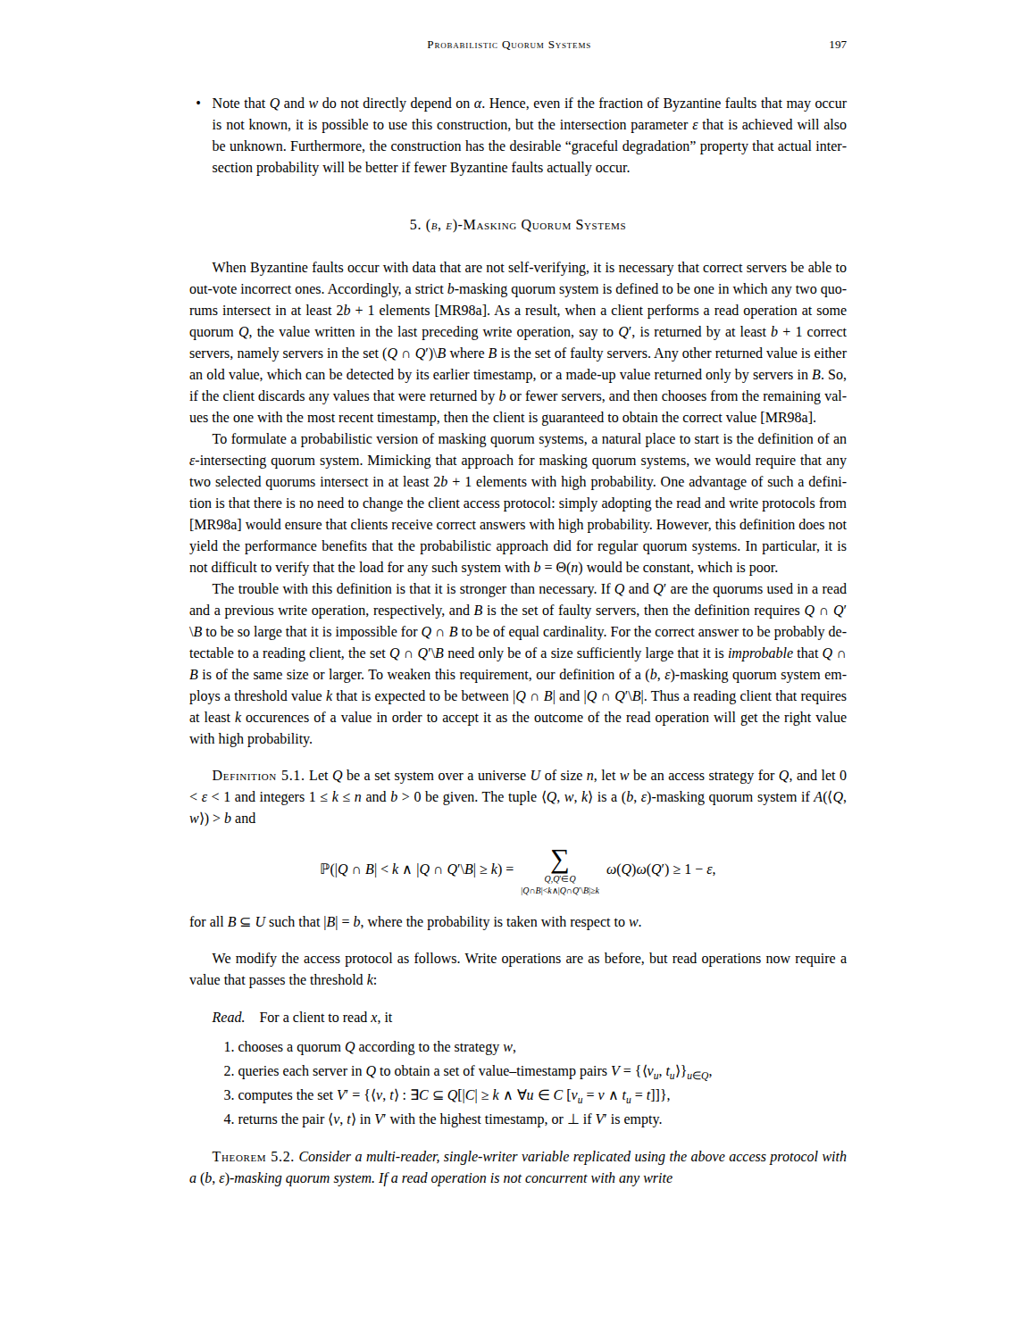Probabilistic Quorum Systems 197
Note that Q and w do not directly depend on α. Hence, even if the fraction of Byzantine faults that may occur is not known, it is possible to use this construction, but the intersection parameter ε that is achieved will also be unknown. Furthermore, the construction has the desirable “graceful degradation” property that actual intersection probability will be better if fewer Byzantine faults actually occur.
5. (b, ε)-Masking Quorum Systems
When Byzantine faults occur with data that are not self-verifying, it is necessary that correct servers be able to out-vote incorrect ones. Accordingly, a strict b-masking quorum system is defined to be one in which any two quorums intersect in at least 2b + 1 elements [MR98a]. As a result, when a client performs a read operation at some quorum Q, the value written in the last preceding write operation, say to Q′, is returned by at least b + 1 correct servers, namely servers in the set (Q ∩ Q′)\B where B is the set of faulty servers. Any other returned value is either an old value, which can be detected by its earlier timestamp, or a made-up value returned only by servers in B. So, if the client discards any values that were returned by b or fewer servers, and then chooses from the remaining values the one with the most recent timestamp, then the client is guaranteed to obtain the correct value [MR98a].
To formulate a probabilistic version of masking quorum systems, a natural place to start is the definition of an ε-intersecting quorum system. Mimicking that approach for masking quorum systems, we would require that any two selected quorums intersect in at least 2b + 1 elements with high probability. One advantage of such a definition is that there is no need to change the client access protocol: simply adopting the read and write protocols from [MR98a] would ensure that clients receive correct answers with high probability. However, this definition does not yield the performance benefits that the probabilistic approach did for regular quorum systems. In particular, it is not difficult to verify that the load for any such system with b = Θ(n) would be constant, which is poor.
The trouble with this definition is that it is stronger than necessary. If Q and Q′ are the quorums used in a read and a previous write operation, respectively, and B is the set of faulty servers, then the definition requires Q ∩ Q′\B to be so large that it is impossible for Q ∩ B to be of equal cardinality. For the correct answer to be probably detectable to a reading client, the set Q ∩ Q′\B need only be of a size sufficiently large that it is improbable that Q ∩ B is of the same size or larger. To weaken this requirement, our definition of a (b, ε)-masking quorum system employs a threshold value k that is expected to be between |Q ∩ B| and |Q ∩ Q′\B|. Thus a reading client that requires at least k occurences of a value in order to accept it as the outcome of the read operation will get the right value with high probability.
Definition 5.1. Let Q be a set system over a universe U of size n, let w be an access strategy for Q, and let 0 < ε < 1 and integers 1 ≤ k ≤ n and b > 0 be given. The tuple ⟨Q, w, k⟩ is a (b, ε)-masking quorum system if A(⟨Q, w⟩) > b and
ℙ(|Q ∩ B| < k ∧ |Q ∩ Q′\B| ≥ k) = ∑ Q,Q′∈Q |Q∩B|<k∧|Q∩Q′\B|≥k ω(Q)ω(Q′) ≥ 1 − ε,
for all B ⊆ U such that |B| = b, where the probability is taken with respect to w.
We modify the access protocol as follows. Write operations are as before, but read operations now require a value that passes the threshold k:
Read. For a client to read x, it
chooses a quorum Q according to the strategy w,
queries each server in Q to obtain a set of value–timestamp pairs V = {⟨vu, tu⟩}u∈Q,
computes the set V′ = {⟨v, t⟩ : ∃C ⊆ Q[|C| ≥ k ∧ ∀u ∈ C [vu = v ∧ tu = t]]},
returns the pair ⟨v, t⟩ in V′ with the highest timestamp, or ⊥ if V′ is empty.
Theorem 5.2. Consider a multi-reader, single-writer variable replicated using the above access protocol with a (b, ε)-masking quorum system. If a read operation is not concurrent with any write